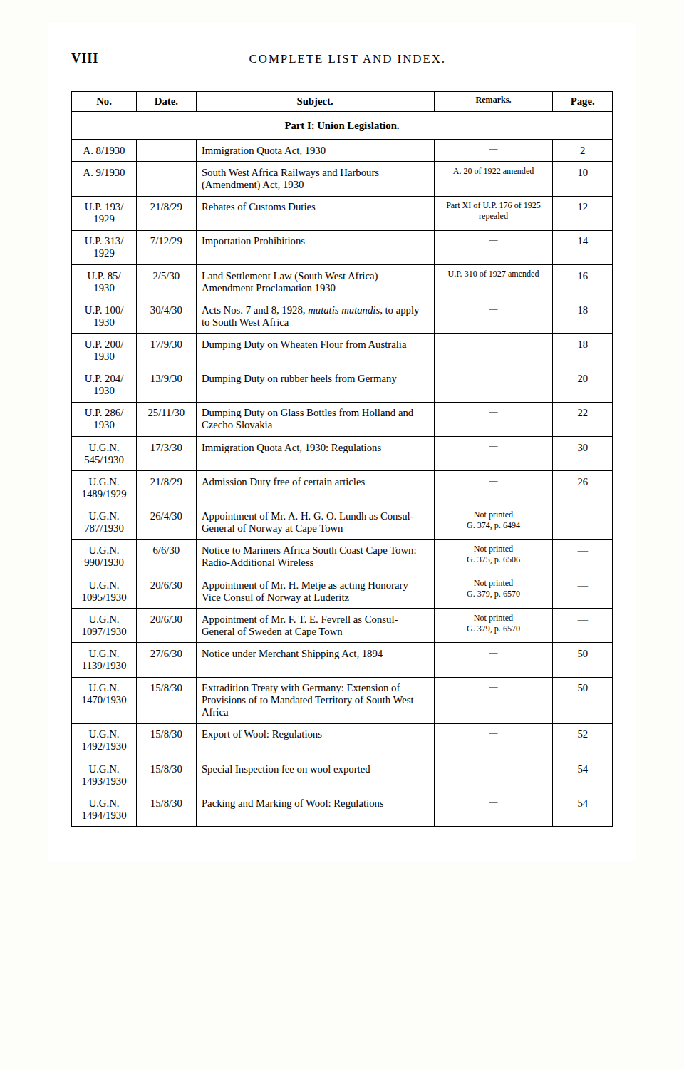VIII
Complete List and Index.
| No. | Date. | Subject. | Remarks. | Page. |
| --- | --- | --- | --- | --- |
| Part I: Union Legislation. |
| A. 8/1930 | | Immigration Quota Act, 1930 | — | 2 |
| A. 9/1930 | | South West Africa Railways and Harbours (Amendment) Act, 1930 | A. 20 of 1922 amended | 10 |
| U.P. 193/ 1929 | 21/8/29 | Rebates of Customs Duties | Part XI of U.P. 176 of 1925 repealed | 12 |
| U.P. 313/ 1929 | 7/12/29 | Importation Prohibitions | — | 14 |
| U.P. 85/ 1930 | 2/5/30 | Land Settlement Law (South West Africa) Amendment Proclamation 1930 | U.P. 310 of 1927 amended | 16 |
| U.P. 100/ 1930 | 30/4/30 | Acts Nos. 7 and 8, 1928, mutatis mutandis , to apply to South West Africa | — | 18 |
| U.P. 200/ 1930 | 17/9/30 | Dumping Duty on Wheaten Flour from Australia | — | 18 |
| U.P. 204/ 1930 | 13/9/30 | Dumping Duty on rubber heels from Germany | — | 20 |
| U.P. 286/ 1930 | 25/11/30 | Dumping Duty on Glass Bottles from Holland and Czecho Slovakia | — | 22 |
| U.G.N. 545/1930 | 17/3/30 | Immigration Quota Act, 1930: Regulations | — | 30 |
| U.G.N. 1489/1929 | 21/8/29 | Admission Duty free of certain articles | — | 26 |
| U.G.N. 787/1930 | 26/4/30 | Appointment of Mr. A. H. G. O. Lundh as Consul-General of Norway at Cape Town | Not printed G. 374, p. 6494 | — |
| U.G.N. 990/1930 | 6/6/30 | Notice to Mariners Africa South Coast Cape Town: Radio-Additional Wireless | Not printed G. 375, p. 6506 | — |
| U.G.N. 1095/1930 | 20/6/30 | Appointment of Mr. H. Metje as acting Honorary Vice Consul of Norway at Luderitz | Not printed G. 379, p. 6570 | — |
| U.G.N. 1097/1930 | 20/6/30 | Appointment of Mr. F. T. E. Fevrell as Consul-General of Sweden at Cape Town | Not printed G. 379, p. 6570 | — |
| U.G.N. 1139/1930 | 27/6/30 | Notice under Merchant Shipping Act, 1894 | — | 50 |
| U.G.N. 1470/1930 | 15/8/30 | Extradition Treaty with Germany: Extension of Provisions of to Mandated Territory of South West Africa | — | 50 |
| U.G.N. 1492/1930 | 15/8/30 | Export of Wool: Regulations | — | 52 |
| U.G.N. 1493/1930 | 15/8/30 | Special Inspection fee on wool exported | — | 54 |
| U.G.N. 1494/1930 | 15/8/30 | Packing and Marking of Wool: Regulations | — | 54 |